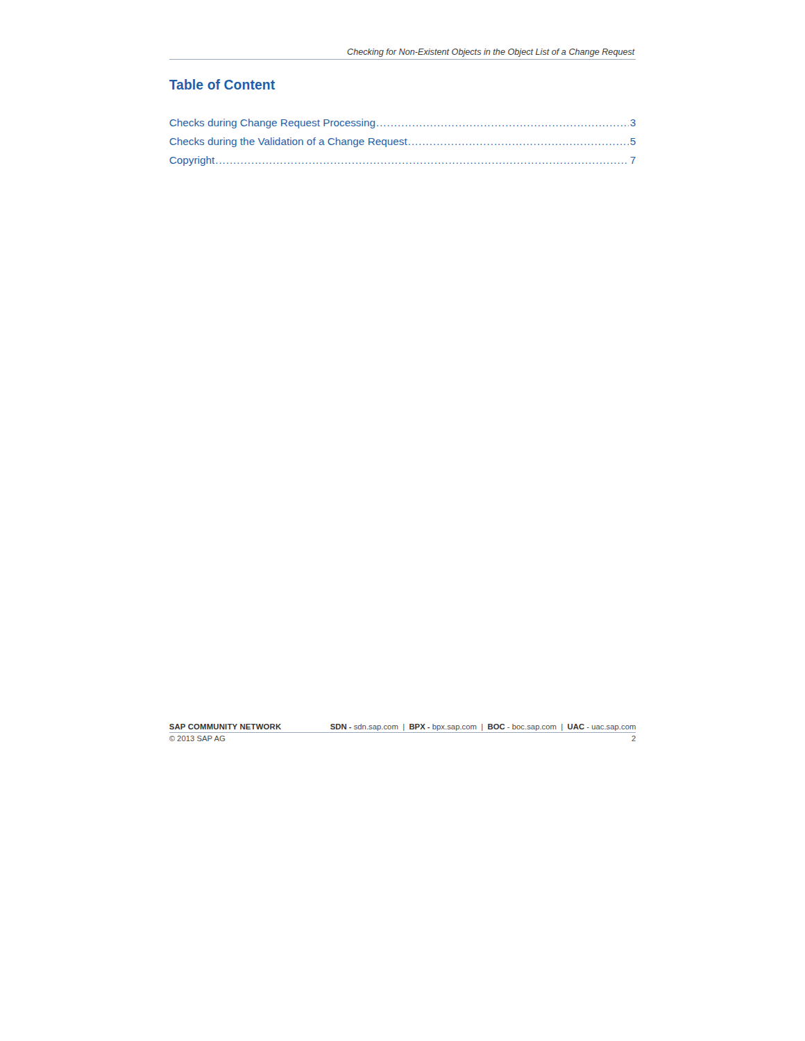Checking for Non-Existent Objects in the Object List of a Change Request
Table of Content
Checks during Change Request Processing ................................................................................................. 3
Checks during the Validation of a Change Request ....................................................................................... 5
Copyright ................................................................................................................................................. 7
SAP COMMUNITY NETWORK SDN - sdn.sap.com | BPX - bpx.sap.com | BOC - boc.sap.com | UAC - uac.sap.com
© 2013 SAP AG 2